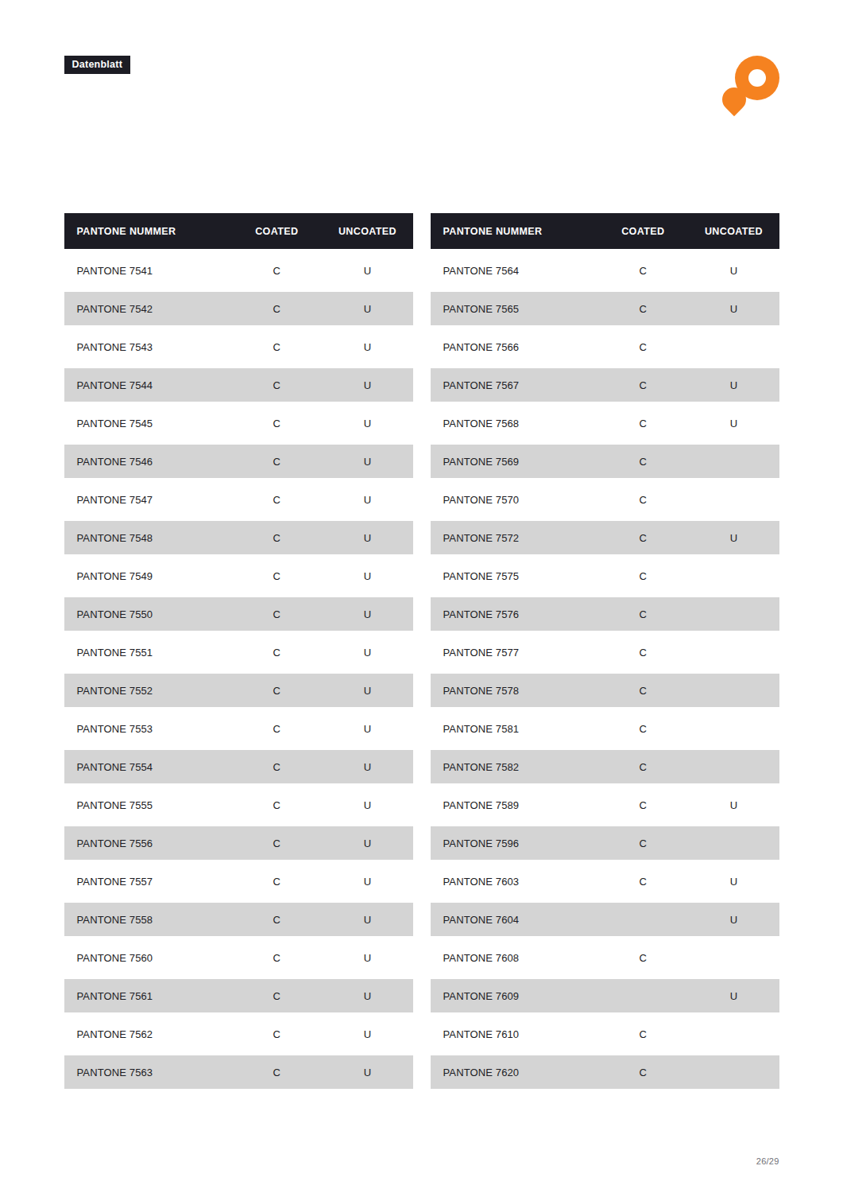Datenblatt
| Pantone Nummer | Coated | Uncoated |
| --- | --- | --- |
| PANTONE 7541 | C | U |
| PANTONE 7542 | C | U |
| PANTONE 7543 | C | U |
| PANTONE 7544 | C | U |
| PANTONE 7545 | C | U |
| PANTONE 7546 | C | U |
| PANTONE 7547 | C | U |
| PANTONE 7548 | C | U |
| PANTONE 7549 | C | U |
| PANTONE 7550 | C | U |
| PANTONE 7551 | C | U |
| PANTONE 7552 | C | U |
| PANTONE 7553 | C | U |
| PANTONE 7554 | C | U |
| PANTONE 7555 | C | U |
| PANTONE 7556 | C | U |
| PANTONE 7557 | C | U |
| PANTONE 7558 | C | U |
| PANTONE 7560 | C | U |
| PANTONE 7561 | C | U |
| PANTONE 7562 | C | U |
| PANTONE 7563 | C | U |
| Pantone Nummer | Coated | Uncoated |
| --- | --- | --- |
| PANTONE 7564 | C | U |
| PANTONE 7565 | C | U |
| PANTONE 7566 | C | |
| PANTONE 7567 | C | U |
| PANTONE 7568 | C | U |
| PANTONE 7569 | C | |
| PANTONE 7570 | C | |
| PANTONE 7572 | C | U |
| PANTONE 7575 | C | |
| PANTONE 7576 | C | |
| PANTONE 7577 | C | |
| PANTONE 7578 | C | |
| PANTONE 7581 | C | |
| PANTONE 7582 | C | |
| PANTONE 7589 | C | U |
| PANTONE 7596 | C | |
| PANTONE 7603 | C | U |
| PANTONE 7604 | | U |
| PANTONE 7608 | C | |
| PANTONE 7609 | | U |
| PANTONE 7610 | C | |
| PANTONE 7620 | C | |
26/29